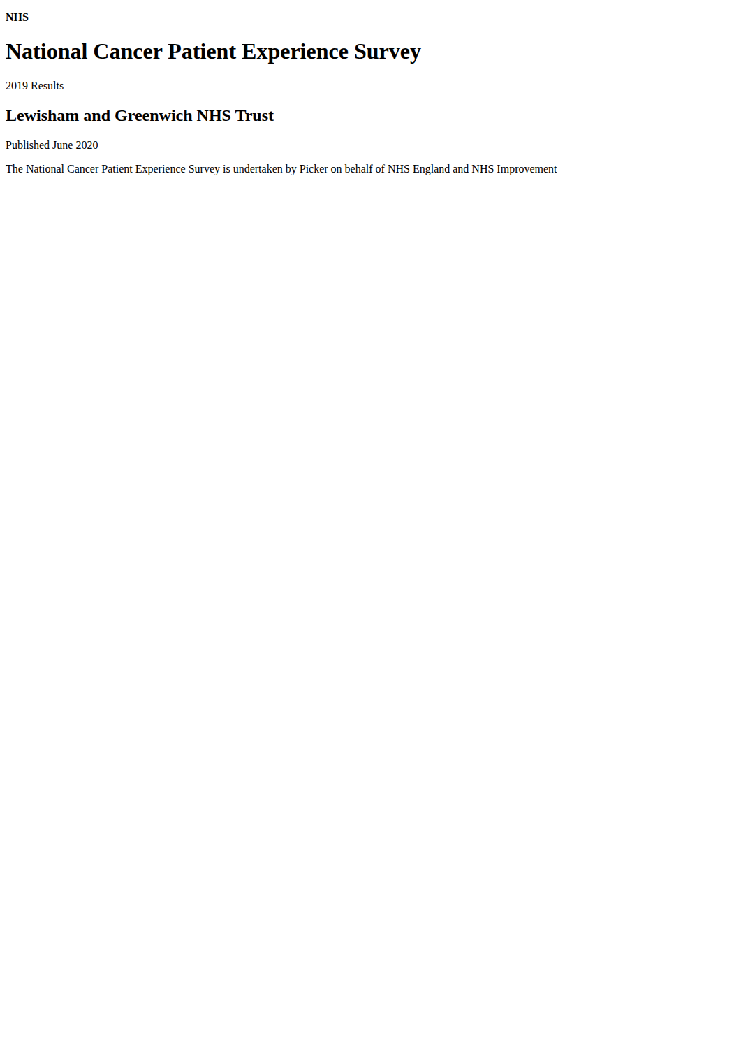NHS
National Cancer Patient Experience Survey
2019 Results
Lewisham and Greenwich NHS Trust
Published June 2020
The National Cancer Patient Experience Survey is undertaken by Picker on behalf of NHS England and NHS Improvement